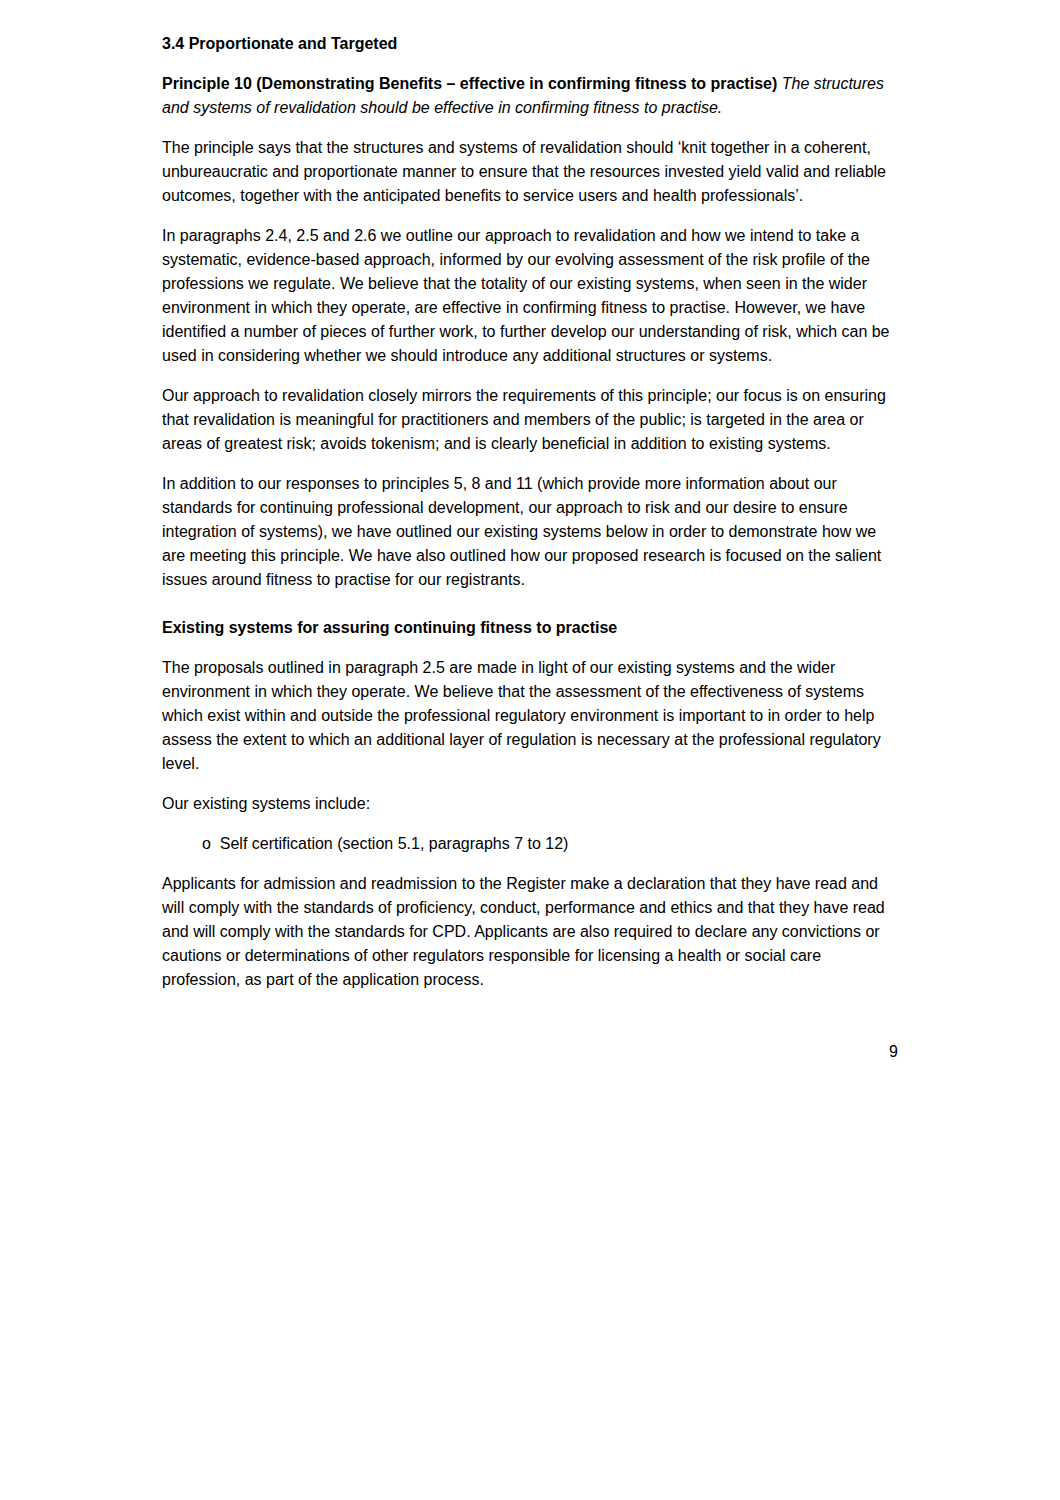3.4 Proportionate and Targeted
Principle 10 (Demonstrating Benefits – effective in confirming fitness to practise) The structures and systems of revalidation should be effective in confirming fitness to practise.
The principle says that the structures and systems of revalidation should ‘knit together in a coherent, unbureaucratic and proportionate manner to ensure that the resources invested yield valid and reliable outcomes, together with the anticipated benefits to service users and health professionals’.
In paragraphs 2.4, 2.5 and 2.6 we outline our approach to revalidation and how we intend to take a systematic, evidence-based approach, informed by our evolving assessment of the risk profile of the professions we regulate. We believe that the totality of our existing systems, when seen in the wider environment in which they operate, are effective in confirming fitness to practise. However, we have identified a number of pieces of further work, to further develop our understanding of risk, which can be used in considering whether we should introduce any additional structures or systems.
Our approach to revalidation closely mirrors the requirements of this principle; our focus is on ensuring that revalidation is meaningful for practitioners and members of the public; is targeted in the area or areas of greatest risk; avoids tokenism; and is clearly beneficial in addition to existing systems.
In addition to our responses to principles 5, 8 and 11 (which provide more information about our standards for continuing professional development, our approach to risk and our desire to ensure integration of systems), we have outlined our existing systems below in order to demonstrate how we are meeting this principle. We have also outlined how our proposed research is focused on the salient issues around fitness to practise for our registrants.
Existing systems for assuring continuing fitness to practise
The proposals outlined in paragraph 2.5 are made in light of our existing systems and the wider environment in which they operate. We believe that the assessment of the effectiveness of systems which exist within and outside the professional regulatory environment is important to in order to help assess the extent to which an additional layer of regulation is necessary at the professional regulatory level.
Our existing systems include:
Self certification (section 5.1, paragraphs 7 to 12)
Applicants for admission and readmission to the Register make a declaration that they have read and will comply with the standards of proficiency, conduct, performance and ethics and that they have read and will comply with the standards for CPD. Applicants are also required to declare any convictions or cautions or determinations of other regulators responsible for licensing a health or social care profession, as part of the application process.
9